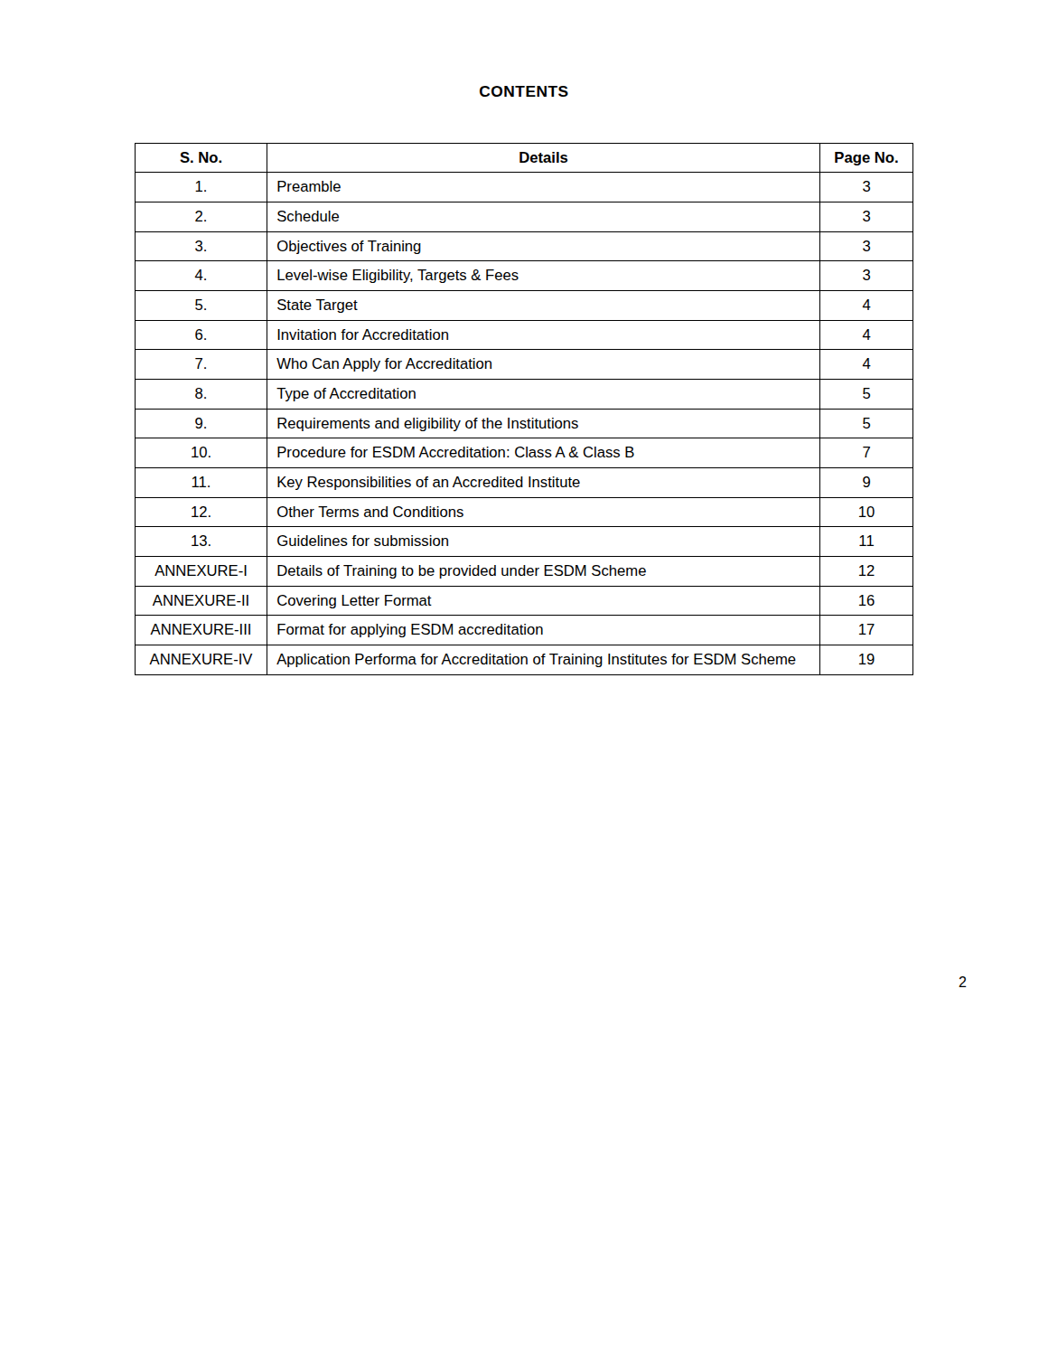CONTENTS
| S. No. | Details | Page No. |
| --- | --- | --- |
| 1. | Preamble | 3 |
| 2. | Schedule | 3 |
| 3. | Objectives of Training | 3 |
| 4. | Level-wise Eligibility, Targets & Fees | 3 |
| 5. | State Target | 4 |
| 6. | Invitation for Accreditation | 4 |
| 7. | Who Can Apply for Accreditation | 4 |
| 8. | Type of Accreditation | 5 |
| 9. | Requirements and eligibility of the Institutions | 5 |
| 10. | Procedure for ESDM Accreditation: Class A & Class B | 7 |
| 11. | Key Responsibilities of an Accredited Institute | 9 |
| 12. | Other Terms and Conditions | 10 |
| 13. | Guidelines for submission | 11 |
| ANNEXURE-I | Details of Training to be provided under ESDM Scheme | 12 |
| ANNEXURE-II | Covering Letter Format | 16 |
| ANNEXURE-III | Format for applying ESDM accreditation | 17 |
| ANNEXURE-IV | Application Performa for Accreditation of Training Institutes for ESDM Scheme | 19 |
2